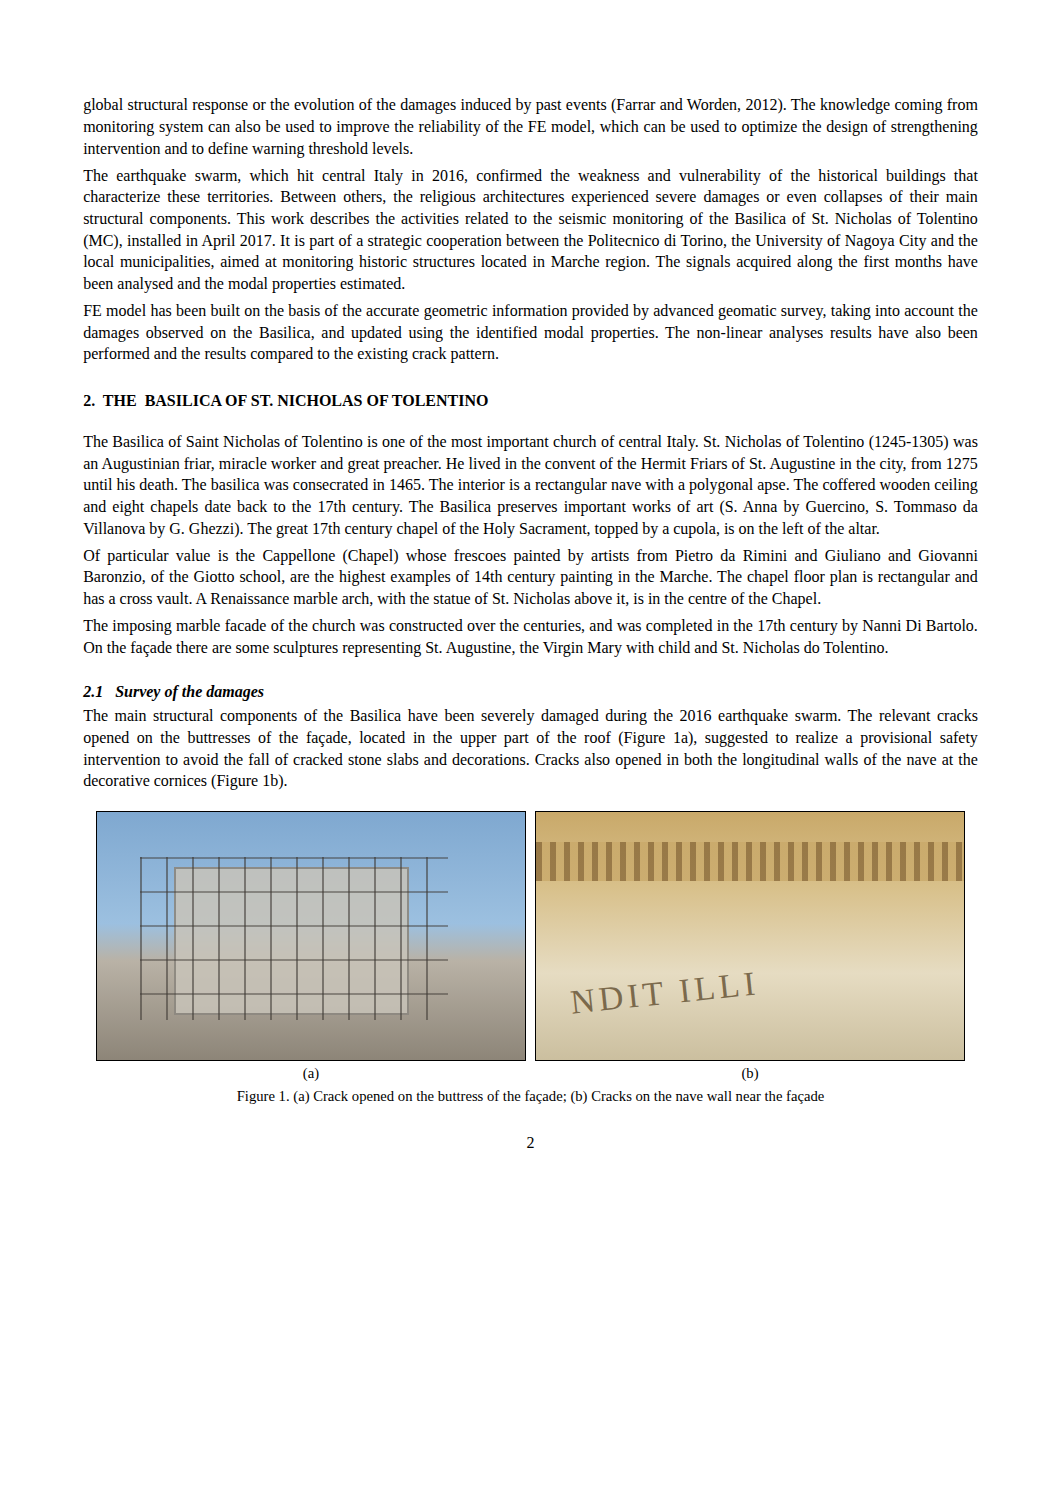global structural response or the evolution of the damages induced by past events (Farrar and Worden, 2012). The knowledge coming from monitoring system can also be used to improve the reliability of the FE model, which can be used to optimize the design of strengthening intervention and to define warning threshold levels.
The earthquake swarm, which hit central Italy in 2016, confirmed the weakness and vulnerability of the historical buildings that characterize these territories. Between others, the religious architectures experienced severe damages or even collapses of their main structural components. This work describes the activities related to the seismic monitoring of the Basilica of St. Nicholas of Tolentino (MC), installed in April 2017. It is part of a strategic cooperation between the Politecnico di Torino, the University of Nagoya City and the local municipalities, aimed at monitoring historic structures located in Marche region. The signals acquired along the first months have been analysed and the modal properties estimated.
FE model has been built on the basis of the accurate geometric information provided by advanced geomatic survey, taking into account the damages observed on the Basilica, and updated using the identified modal properties. The non-linear analyses results have also been performed and the results compared to the existing crack pattern.
2. THE BASILICA OF ST. NICHOLAS OF TOLENTINO
The Basilica of Saint Nicholas of Tolentino is one of the most important church of central Italy. St. Nicholas of Tolentino (1245-1305) was an Augustinian friar, miracle worker and great preacher. He lived in the convent of the Hermit Friars of St. Augustine in the city, from 1275 until his death. The basilica was consecrated in 1465. The interior is a rectangular nave with a polygonal apse. The coffered wooden ceiling and eight chapels date back to the 17th century. The Basilica preserves important works of art (S. Anna by Guercino, S. Tommaso da Villanova by G. Ghezzi). The great 17th century chapel of the Holy Sacrament, topped by a cupola, is on the left of the altar.
Of particular value is the Cappellone (Chapel) whose frescoes painted by artists from Pietro da Rimini and Giuliano and Giovanni Baronzio, of the Giotto school, are the highest examples of 14th century painting in the Marche. The chapel floor plan is rectangular and has a cross vault. A Renaissance marble arch, with the statue of St. Nicholas above it, is in the centre of the Chapel.
The imposing marble facade of the church was constructed over the centuries, and was completed in the 17th century by Nanni Di Bartolo. On the façade there are some sculptures representing St. Augustine, the Virgin Mary with child and St. Nicholas do Tolentino.
2.1 Survey of the damages
The main structural components of the Basilica have been severely damaged during the 2016 earthquake swarm. The relevant cracks opened on the buttresses of the façade, located in the upper part of the roof (Figure 1a), suggested to realize a provisional safety intervention to avoid the fall of cracked stone slabs and decorations. Cracks also opened in both the longitudinal walls of the nave at the decorative cornices (Figure 1b).
(a) (b)
Figure 1. (a) Crack opened on the buttress of the façade; (b) Cracks on the nave wall near the façade
2